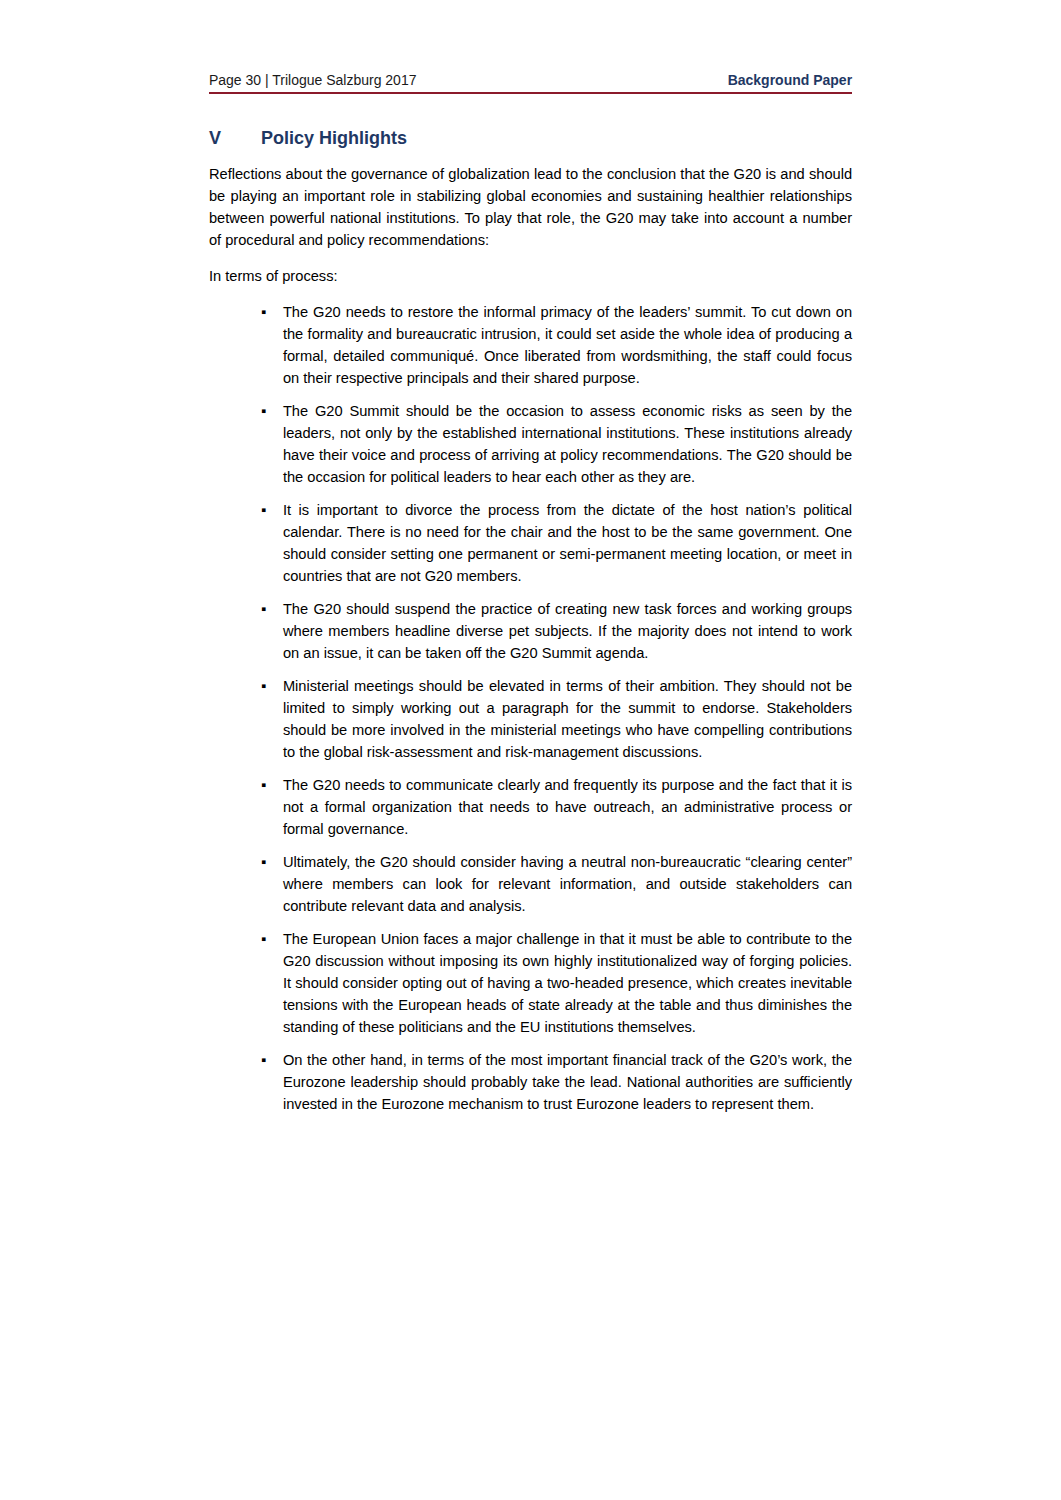Page 30 | Trilogue Salzburg 2017 Background Paper
VPolicy Highlights
Reflections about the governance of globalization lead to the conclusion that the G20 is and should be playing an important role in stabilizing global economies and sustaining healthier relationships between powerful national institutions. To play that role, the G20 may take into account a number of procedural and policy recommendations:
In terms of process:
The G20 needs to restore the informal primacy of the leaders’ summit. To cut down on the formality and bureaucratic intrusion, it could set aside the whole idea of producing a formal, detailed communiqué. Once liberated from wordsmithing, the staff could focus on their respective principals and their shared purpose.
The G20 Summit should be the occasion to assess economic risks as seen by the leaders, not only by the established international institutions. These institutions already have their voice and process of arriving at policy recommendations. The G20 should be the occasion for political leaders to hear each other as they are.
It is important to divorce the process from the dictate of the host nation’s political calendar. There is no need for the chair and the host to be the same government. One should consider setting one permanent or semi-permanent meeting location, or meet in countries that are not G20 members.
The G20 should suspend the practice of creating new task forces and working groups where members headline diverse pet subjects. If the majority does not intend to work on an issue, it can be taken off the G20 Summit agenda.
Ministerial meetings should be elevated in terms of their ambition. They should not be limited to simply working out a paragraph for the summit to endorse. Stakeholders should be more involved in the ministerial meetings who have compelling contributions to the global risk-assessment and risk-management discussions.
The G20 needs to communicate clearly and frequently its purpose and the fact that it is not a formal organization that needs to have outreach, an administrative process or formal governance.
Ultimately, the G20 should consider having a neutral non-bureaucratic “clearing center” where members can look for relevant information, and outside stakeholders can contribute relevant data and analysis.
The European Union faces a major challenge in that it must be able to contribute to the G20 discussion without imposing its own highly institutionalized way of forging policies. It should consider opting out of having a two-headed presence, which creates inevitable tensions with the European heads of state already at the table and thus diminishes the standing of these politicians and the EU institutions themselves.
On the other hand, in terms of the most important financial track of the G20’s work, the Eurozone leadership should probably take the lead. National authorities are sufficiently invested in the Eurozone mechanism to trust Eurozone leaders to represent them.